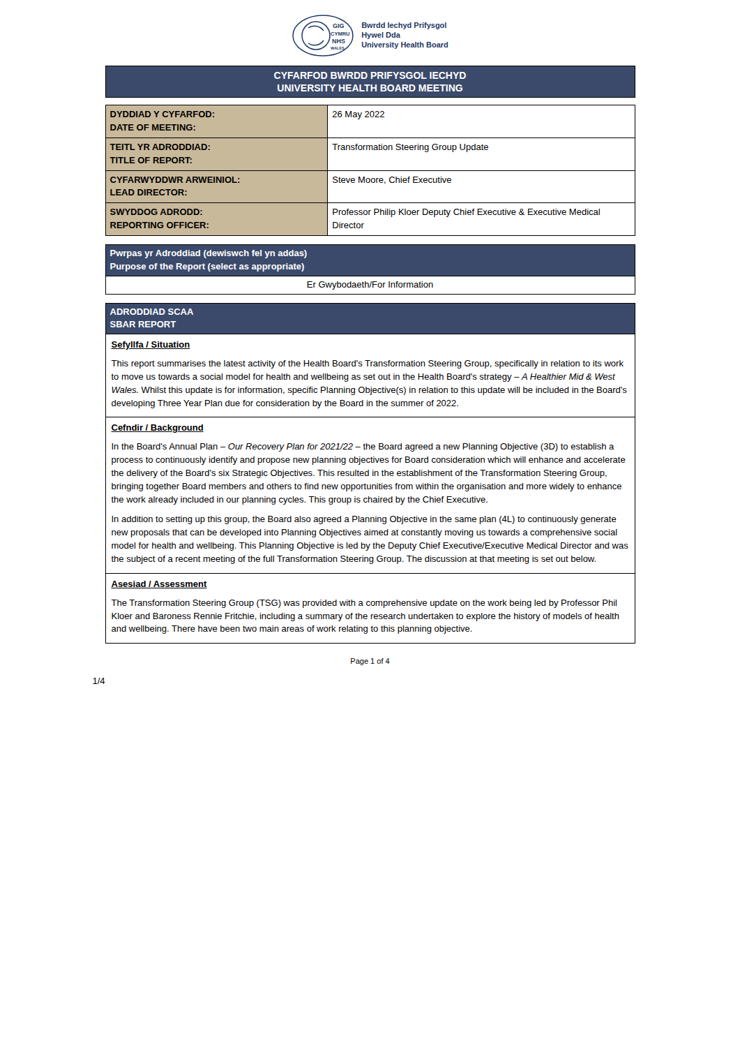GIG CYMRU NHS WALES
Bwrdd Iechyd Prifysgol
Hywel Dda
University Health Board
CYFARFOD BWRDD PRIFYSGOL IECHYD
UNIVERSITY HEALTH BOARD MEETING
| DYDDIAD Y CYFARFOD: DATE OF MEETING: | 26 May 2022 |
| TEITL YR ADRODDIAD: TITLE OF REPORT: | Transformation Steering Group Update |
| CYFARWYDDWR ARWEINIOL: LEAD DIRECTOR: | Steve Moore, Chief Executive |
| SWYDDOG ADRODD: REPORTING OFFICER: | Professor Philip Kloer Deputy Chief Executive & Executive Medical Director |
Pwrpas yr Adroddiad (dewiswch fel yn addas) Purpose of the Report (select as appropriate)
Er Gwybodaeth/For Information
ADRODDIAD SCAA SBAR REPORT
Sefyllfa / Situation
This report summarises the latest activity of the Health Board's Transformation Steering Group, specifically in relation to its work to move us towards a social model for health and wellbeing as set out in the Health Board's strategy – A Healthier Mid & West Wales. Whilst this update is for information, specific Planning Objective(s) in relation to this update will be included in the Board's developing Three Year Plan due for consideration by the Board in the summer of 2022.
Cefndir / Background
In the Board's Annual Plan – Our Recovery Plan for 2021/22 – the Board agreed a new Planning Objective (3D) to establish a process to continuously identify and propose new planning objectives for Board consideration which will enhance and accelerate the delivery of the Board's six Strategic Objectives. This resulted in the establishment of the Transformation Steering Group, bringing together Board members and others to find new opportunities from within the organisation and more widely to enhance the work already included in our planning cycles. This group is chaired by the Chief Executive.
In addition to setting up this group, the Board also agreed a Planning Objective in the same plan (4L) to continuously generate new proposals that can be developed into Planning Objectives aimed at constantly moving us towards a comprehensive social model for health and wellbeing. This Planning Objective is led by the Deputy Chief Executive/Executive Medical Director and was the subject of a recent meeting of the full Transformation Steering Group. The discussion at that meeting is set out below.
Asesiad / Assessment
The Transformation Steering Group (TSG) was provided with a comprehensive update on the work being led by Professor Phil Kloer and Baroness Rennie Fritchie, including a summary of the research undertaken to explore the history of models of health and wellbeing. There have been two main areas of work relating to this planning objective.
Page 1 of 4
1/4